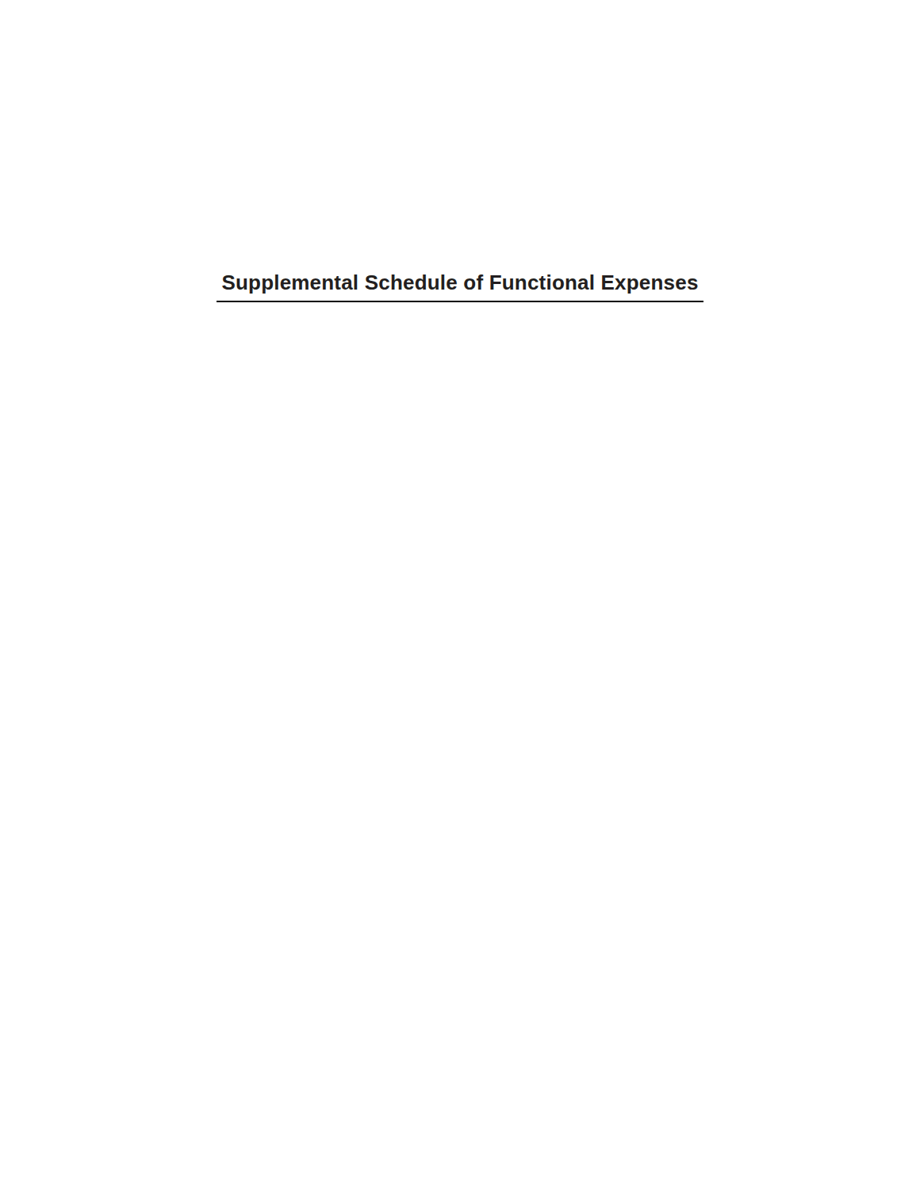Supplemental Schedule of Functional Expenses